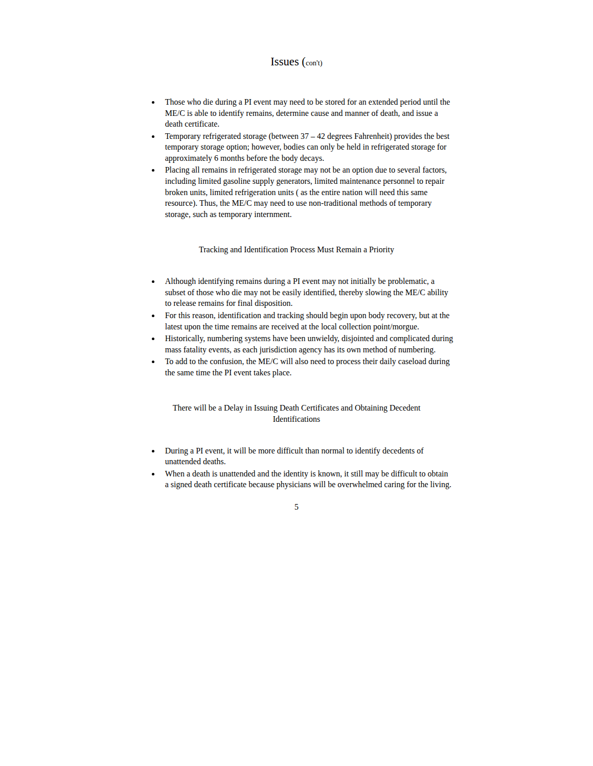Issues (con't)
Those who die during a PI event may need to be stored for an extended period until the ME/C is able to identify remains, determine cause and manner of death, and issue a death certificate.
Temporary refrigerated storage (between 37 – 42 degrees Fahrenheit) provides the best temporary storage option; however, bodies can only be held in refrigerated storage for approximately 6 months before the body decays.
Placing all remains in refrigerated storage may not be an option due to several factors, including limited gasoline supply generators, limited maintenance personnel to repair broken units, limited refrigeration units ( as the entire nation will need this same resource). Thus, the ME/C may need to use non-traditional methods of temporary storage, such as temporary internment.
Tracking and Identification Process Must Remain a Priority
Although identifying remains during a PI event may not initially be problematic, a subset of those who die may not be easily identified, thereby slowing the ME/C ability to release remains for final disposition.
For this reason, identification and tracking should begin upon body recovery, but at the latest upon the time remains are received at the local collection point/morgue.
Historically, numbering systems have been unwieldy, disjointed and complicated during mass fatality events, as each jurisdiction agency has its own method of numbering.
To add to the confusion, the ME/C will also need to process their daily caseload during the same time the PI event takes place.
There will be a Delay in Issuing Death Certificates and Obtaining Decedent
Identifications
During a PI event, it will be more difficult than normal to identify decedents of unattended deaths.
When a death is unattended and the identity is known, it still may be difficult to obtain a signed death certificate because physicians will be overwhelmed caring for the living.
5